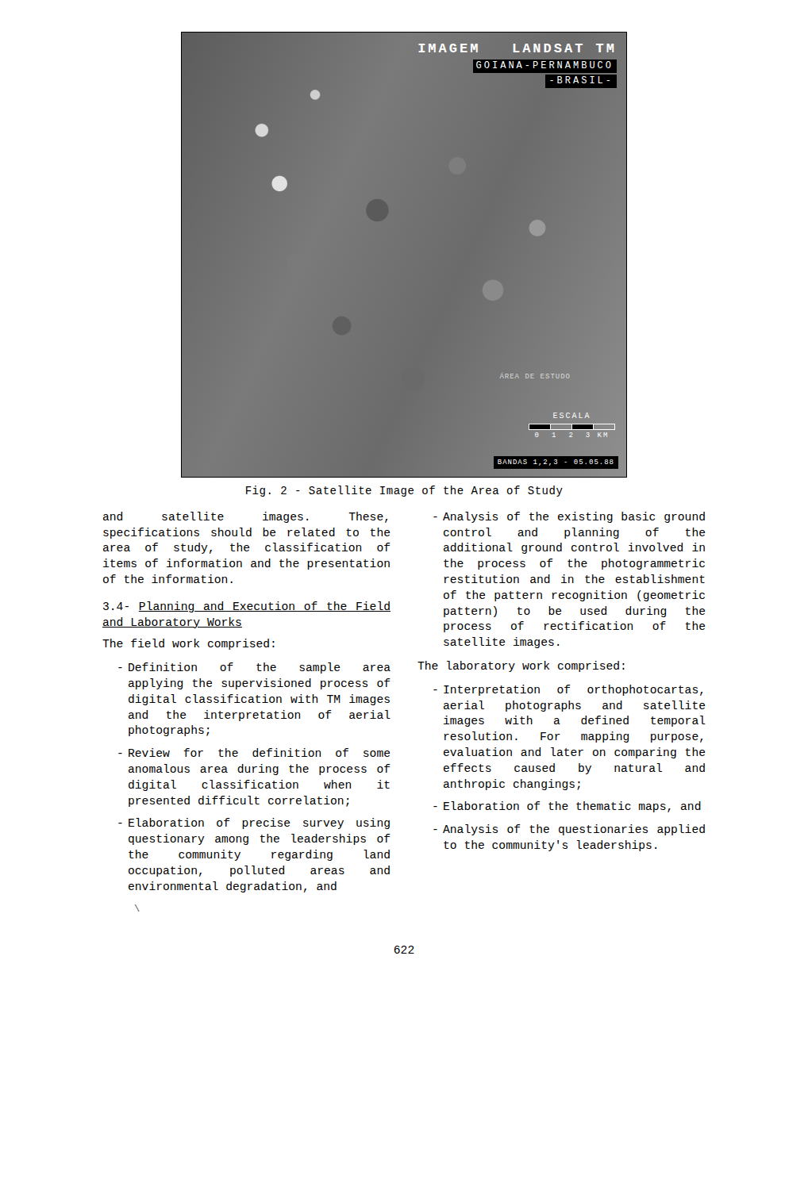IMAGEM LANDSAT TM
GOIANA-PERNAMBUCO
-BRASIL-
ÁREA DE ESTUDO
ESCALA
0123 KM
BANDAS 1,2,3 - 05.05.88
Fig. 2 - Satellite Image of the Area of Study
and satellite images. These, specifications should be related to the area of study, the classification of items of information and the presentation of the information.
3.4- Planning and Execution of the Field and Laboratory Works
The field work comprised:
Definition of the sample area applying the supervisioned process of digital classification with TM images and the interpretation of aerial photographs;
Review for the definition of some anomalous area during the process of digital classification when it presented difficult correlation;
Elaboration of precise survey using questionary among the leaderships of the community regarding land occupation, polluted areas and environmental degradation, and
Analysis of the existing basic ground control and planning of the additional ground control involved in the process of the photogrammetric restitution and in the establishment of the pattern recognition (geometric pattern) to be used during the process of rectification of the satellite images.
The laboratory work comprised:
Interpretation of orthophotocartas, aerial photographs and satellite images with a defined temporal resolution. For mapping purpose, evaluation and later on comparing the effects caused by natural and anthropic changings;
Elaboration of the thematic maps, and
Analysis of the questionaries applied to the community's leaderships.
\
622